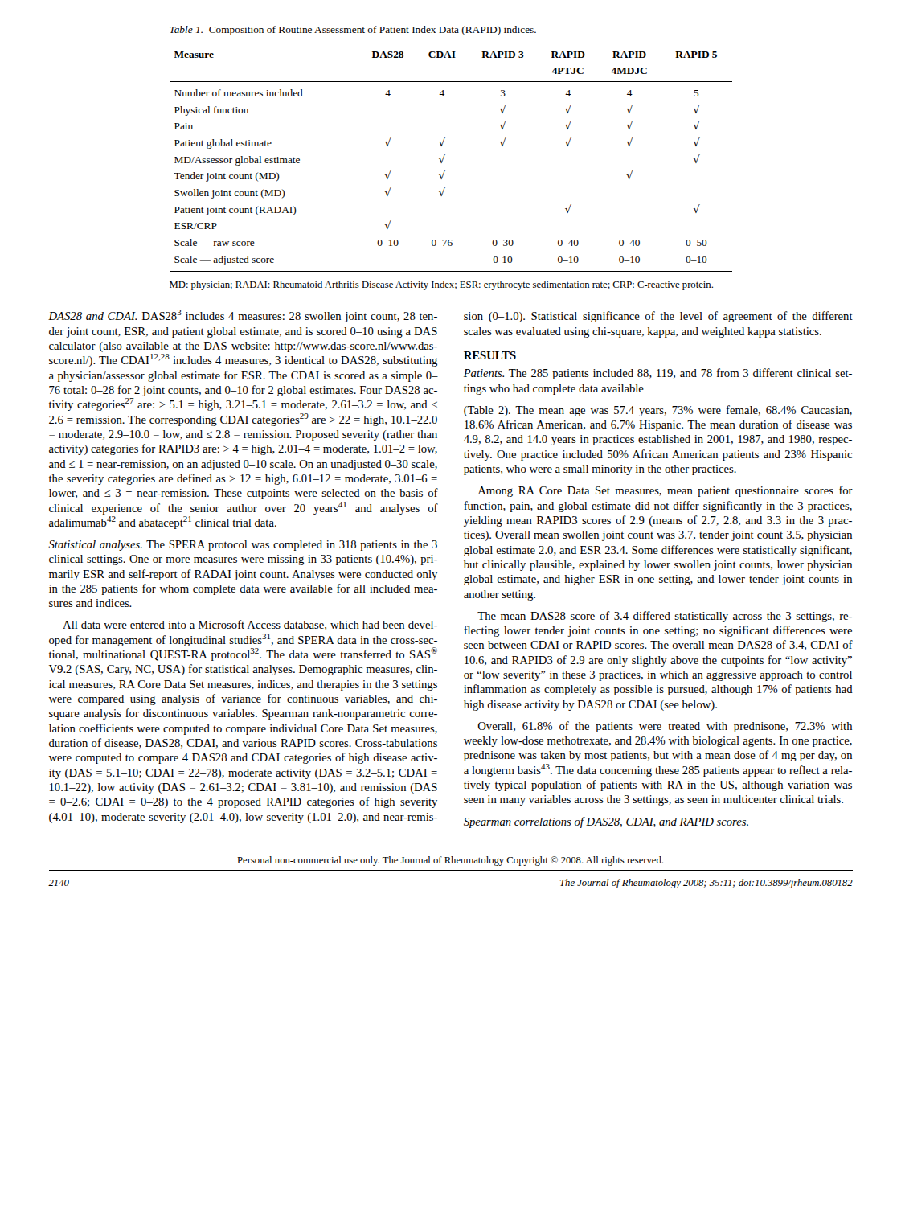Table 1. Composition of Routine Assessment of Patient Index Data (RAPID) indices.
| Measure | DAS28 | CDAI | RAPID 3 | RAPID | RAPID | RAPID 5 |
| --- | --- | --- | --- | --- | --- | --- |
| | | | | 4PTJC | 4MDJC | |
| Number of measures included | 4 | 4 | 3 | 4 | 4 | 5 |
| Physical function | | | √ | √ | √ | √ |
| Pain | | | √ | √ | √ | √ |
| Patient global estimate | √ | √ | √ | √ | √ | √ |
| MD/Assessor global estimate | | √ | | | | √ |
| Tender joint count (MD) | √ | √ | | | √ | |
| Swollen joint count (MD) | √ | √ | | | | |
| Patient joint count (RADAI) | | | | √ | | √ |
| ESR/CRP | √ | | | | | |
| Scale — raw score | 0–10 | 0–76 | 0–30 | 0–40 | 0–40 | 0–50 |
| Scale — adjusted score | | | 0-10 | 0–10 | 0–10 | 0–10 |
MD: physician; RADAI: Rheumatoid Arthritis Disease Activity Index; ESR: erythrocyte sedimentation rate; CRP: C-reactive protein.
DAS28 and CDAI. DAS283 includes 4 measures: 28 swollen joint count, 28 tender joint count, ESR, and patient global estimate, and is scored 0–10 using a DAS calculator (also available at the DAS website: http://www.das-score.nl/www.das-score.nl/). The CDAI12,28 includes 4 measures, 3 identical to DAS28, substituting a physician/assessor global estimate for ESR. The CDAI is scored as a simple 0–76 total: 0–28 for 2 joint counts, and 0–10 for 2 global estimates. Four DAS28 activity categories27 are: > 5.1 = high, 3.21–5.1 = moderate, 2.61–3.2 = low, and ≤ 2.6 = remission. The corresponding CDAI categories29 are > 22 = high, 10.1–22.0 = moderate, 2.9–10.0 = low, and ≤ 2.8 = remission. Proposed severity (rather than activity) categories for RAPID3 are: > 4 = high, 2.01–4 = moderate, 1.01–2 = low, and ≤ 1 = near-remission, on an adjusted 0–10 scale. On an unadjusted 0–30 scale, the severity categories are defined as > 12 = high, 6.01–12 = moderate, 3.01–6 = lower, and ≤ 3 = near-remission. These cutpoints were selected on the basis of clinical experience of the senior author over 20 years41 and analyses of adalimumab42 and abatacept21 clinical trial data.
Statistical analyses. The SPERA protocol was completed in 318 patients in the 3 clinical settings. One or more measures were missing in 33 patients (10.4%), primarily ESR and self-report of RADAI joint count. Analyses were conducted only in the 285 patients for whom complete data were available for all included measures and indices.
All data were entered into a Microsoft Access database, which had been developed for management of longitudinal studies31, and SPERA data in the cross-sectional, multinational QUEST-RA protocol32. The data were transferred to SAS® V9.2 (SAS, Cary, NC, USA) for statistical analyses. Demographic measures, clinical measures, RA Core Data Set measures, indices, and therapies in the 3 settings were compared using analysis of variance for continuous variables, and chi-square analysis for discontinuous variables. Spearman rank-nonparametric correlation coefficients were computed to compare individual Core Data Set measures, duration of disease, DAS28, CDAI, and various RAPID scores. Cross-tabulations were computed to compare 4 DAS28 and CDAI categories of high disease activity (DAS = 5.1–10; CDAI = 22–78), moderate activity (DAS = 3.2–5.1; CDAI = 10.1–22), low activity (DAS = 2.61–3.2; CDAI = 3.81–10), and remission (DAS = 0–2.6; CDAI = 0–28) to the 4 proposed RAPID categories of high severity (4.01–10), moderate severity (2.01–4.0), low severity (1.01–2.0), and near-remission (0–1.0). Statistical significance of the level of agreement of the different scales was evaluated using chi-square, kappa, and weighted kappa statistics.
RESULTS
Patients. The 285 patients included 88, 119, and 78 from 3 different clinical settings who had complete data available
(Table 2). The mean age was 57.4 years, 73% were female, 68.4% Caucasian, 18.6% African American, and 6.7% Hispanic. The mean duration of disease was 4.9, 8.2, and 14.0 years in practices established in 2001, 1987, and 1980, respectively. One practice included 50% African American patients and 23% Hispanic patients, who were a small minority in the other practices.
Among RA Core Data Set measures, mean patient questionnaire scores for function, pain, and global estimate did not differ significantly in the 3 practices, yielding mean RAPID3 scores of 2.9 (means of 2.7, 2.8, and 3.3 in the 3 practices). Overall mean swollen joint count was 3.7, tender joint count 3.5, physician global estimate 2.0, and ESR 23.4. Some differences were statistically significant, but clinically plausible, explained by lower swollen joint counts, lower physician global estimate, and higher ESR in one setting, and lower tender joint counts in another setting.
The mean DAS28 score of 3.4 differed statistically across the 3 settings, reflecting lower tender joint counts in one setting; no significant differences were seen between CDAI or RAPID scores. The overall mean DAS28 of 3.4, CDAI of 10.6, and RAPID3 of 2.9 are only slightly above the cutpoints for “low activity” or “low severity” in these 3 practices, in which an aggressive approach to control inflammation as completely as possible is pursued, although 17% of patients had high disease activity by DAS28 or CDAI (see below).
Overall, 61.8% of the patients were treated with prednisone, 72.3% with weekly low-dose methotrexate, and 28.4% with biological agents. In one practice, prednisone was taken by most patients, but with a mean dose of 4 mg per day, on a longterm basis43. The data concerning these 285 patients appear to reflect a relatively typical population of patients with RA in the US, although variation was seen in many variables across the 3 settings, as seen in multicenter clinical trials.
Spearman correlations of DAS28, CDAI, and RAPID scores.
Personal non-commercial use only. The Journal of Rheumatology Copyright © 2008. All rights reserved.
2140 The Journal of Rheumatology 2008; 35:11; doi:10.3899/jrheum.080182